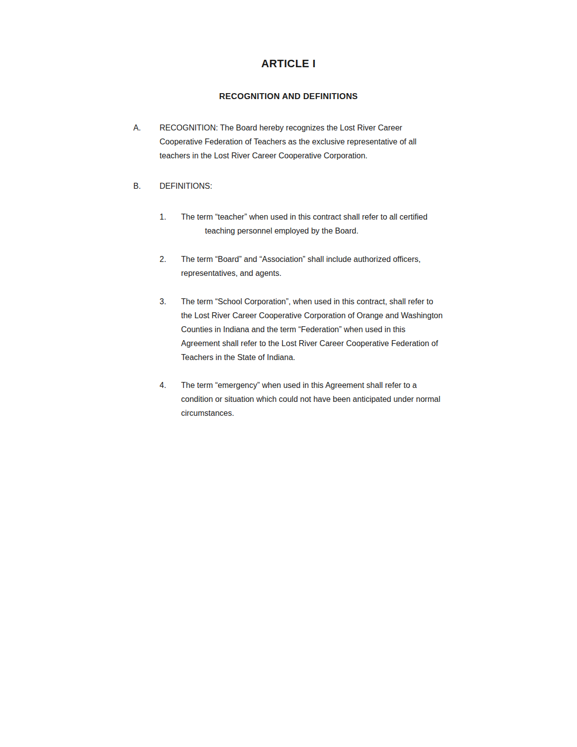ARTICLE I
RECOGNITION AND DEFINITIONS
A.
RECOGNITION: The Board hereby recognizes the Lost River Career Cooperative Federation of Teachers as the exclusive representative of all teachers in the Lost River Career Cooperative Corporation.
B.
DEFINITIONS:
The term “teacher” when used in this contract shall refer to all certified teaching personnel employed by the Board.
The term “Board” and “Association” shall include authorized officers, representatives, and agents.
The term “School Corporation”, when used in this contract, shall refer to the Lost River Career Cooperative Corporation of Orange and Washington Counties in Indiana and the term “Federation” when used in this Agreement shall refer to the Lost River Career Cooperative Federation of Teachers in the State of Indiana.
The term “emergency” when used in this Agreement shall refer to a condition or situation which could not have been anticipated under normal circumstances.